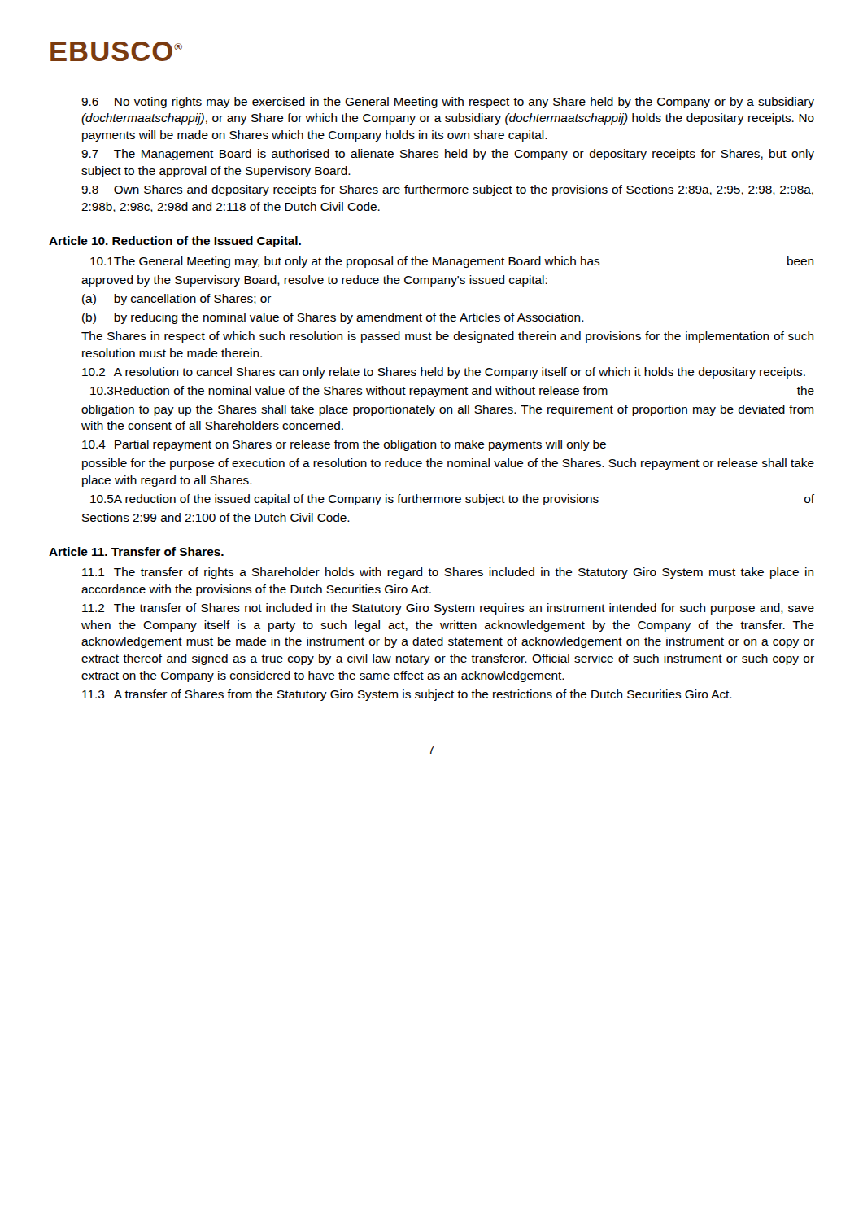EBUSCO®
9.6 No voting rights may be exercised in the General Meeting with respect to any Share held by the Company or by a subsidiary (dochtermaatschappij), or any Share for which the Company or a subsidiary (dochtermaatschappij) holds the depositary receipts. No payments will be made on Shares which the Company holds in its own share capital.
9.7 The Management Board is authorised to alienate Shares held by the Company or depositary receipts for Shares, but only subject to the approval of the Supervisory Board.
9.8 Own Shares and depositary receipts for Shares are furthermore subject to the provisions of Sections 2:89a, 2:95, 2:98, 2:98a, 2:98b, 2:98c, 2:98d and 2:118 of the Dutch Civil Code.
Article 10. Reduction of the Issued Capital.
10.1 The General Meeting may, but only at the proposal of the Management Board which has been
approved by the Supervisory Board, resolve to reduce the Company's issued capital:
(a) by cancellation of Shares; or
(b) by reducing the nominal value of Shares by amendment of the Articles of Association.
The Shares in respect of which such resolution is passed must be designated therein and provisions for the implementation of such resolution must be made therein.
10.2 A resolution to cancel Shares can only relate to Shares held by the Company itself or of which it holds the depositary receipts.
10.3 Reduction of the nominal value of the Shares without repayment and without release from the
obligation to pay up the Shares shall take place proportionately on all Shares. The requirement of proportion may be deviated from with the consent of all Shareholders concerned.
10.4 Partial repayment on Shares or release from the obligation to make payments will only be
possible for the purpose of execution of a resolution to reduce the nominal value of the Shares. Such repayment or release shall take place with regard to all Shares.
10.5 A reduction of the issued capital of the Company is furthermore subject to the provisions of
Sections 2:99 and 2:100 of the Dutch Civil Code.
Article 11. Transfer of Shares.
11.1 The transfer of rights a Shareholder holds with regard to Shares included in the Statutory Giro System must take place in accordance with the provisions of the Dutch Securities Giro Act.
11.2 The transfer of Shares not included in the Statutory Giro System requires an instrument intended for such purpose and, save when the Company itself is a party to such legal act, the written acknowledgement by the Company of the transfer. The acknowledgement must be made in the instrument or by a dated statement of acknowledgement on the instrument or on a copy or extract thereof and signed as a true copy by a civil law notary or the transferor. Official service of such instrument or such copy or extract on the Company is considered to have the same effect as an acknowledgement.
11.3 A transfer of Shares from the Statutory Giro System is subject to the restrictions of the Dutch Securities Giro Act.
7